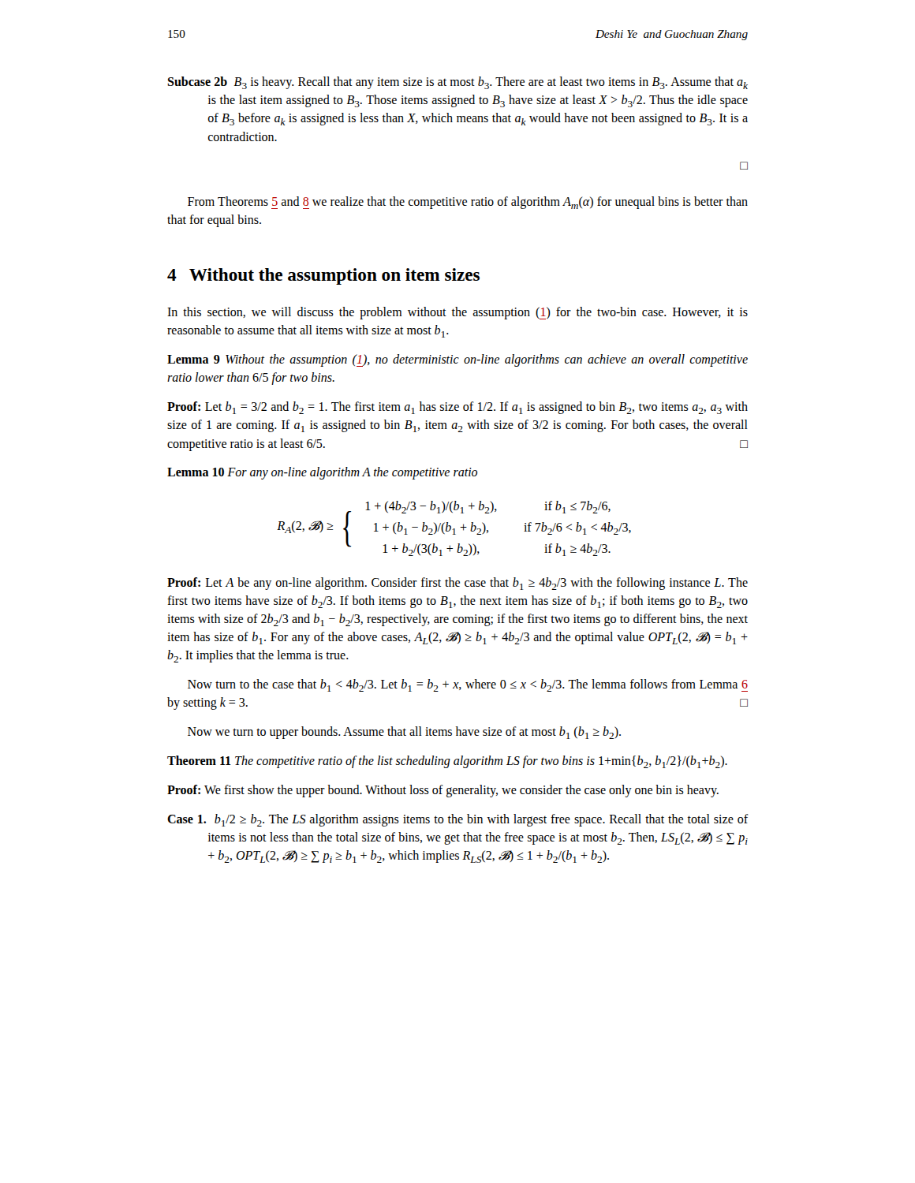150 Deshi Ye and Guochuan Zhang
Subcase 2b B3 is heavy. Recall that any item size is at most b3. There are at least two items in B3. Assume that ak is the last item assigned to B3. Those items assigned to B3 have size at least X > b3/2. Thus the idle space of B3 before ak is assigned is less than X, which means that ak would have not been assigned to B3. It is a contradiction.
□
From Theorems 5 and 8 we realize that the competitive ratio of algorithm Am(α) for unequal bins is better than that for equal bins.
4 Without the assumption on item sizes
In this section, we will discuss the problem without the assumption (1) for the two-bin case. However, it is reasonable to assume that all items with size at most b1.
Lemma 9 Without the assumption (1), no deterministic on-line algorithms can achieve an overall competitive ratio lower than 6/5 for two bins.
Proof: Let b1 = 3/2 and b2 = 1. The first item a1 has size of 1/2. If a1 is assigned to bin B2, two items a2, a3 with size of 1 are coming. If a1 is assigned to bin B1, item a2 with size of 3/2 is coming. For both cases, the overall competitive ratio is at least 6/5.□
Lemma 10 For any on-line algorithm A the competitive ratio
RA(2, 𝓑) ≥ {
| 1 + (4 b 2 /3 − b 1 )/( b 1 + b 2 ), | if b 1 ≤ 7 b 2 /6, |
| 1 + ( b 1 − b 2 )/( b 1 + b 2 ), | if 7 b 2 /6 < b 1 < 4 b 2 /3, |
| 1 + b 2 /(3( b 1 + b 2 )), | if b 1 ≥ 4 b 2 /3. |
Proof: Let A be any on-line algorithm. Consider first the case that b1 ≥ 4b2/3 with the following instance L. The first two items have size of b2/3. If both items go to B1, the next item has size of b1; if both items go to B2, two items with size of 2b2/3 and b1 − b2/3, respectively, are coming; if the first two items go to different bins, the next item has size of b1. For any of the above cases, AL(2, 𝓑) ≥ b1 + 4b2/3 and the optimal value OPTL(2, 𝓑) = b1 + b2. It implies that the lemma is true.
Now turn to the case that b1 < 4b2/3. Let b1 = b2 + x, where 0 ≤ x < b2/3. The lemma follows from Lemma 6 by setting k = 3.□
Now we turn to upper bounds. Assume that all items have size of at most b1 (b1 ≥ b2).
Theorem 11 The competitive ratio of the list scheduling algorithm LS for two bins is 1+min{b2, b1/2}/(b1+b2).
Proof: We first show the upper bound. Without loss of generality, we consider the case only one bin is heavy.
Case 1. b1/2 ≥ b2. The LS algorithm assigns items to the bin with largest free space. Recall that the total size of items is not less than the total size of bins, we get that the free space is at most b2. Then, LSL(2, 𝓑) ≤ ∑ pi + b2, OPTL(2, 𝓑) ≥ ∑ pi ≥ b1 + b2, which implies RLS(2, 𝓑) ≤ 1 + b2/(b1 + b2).